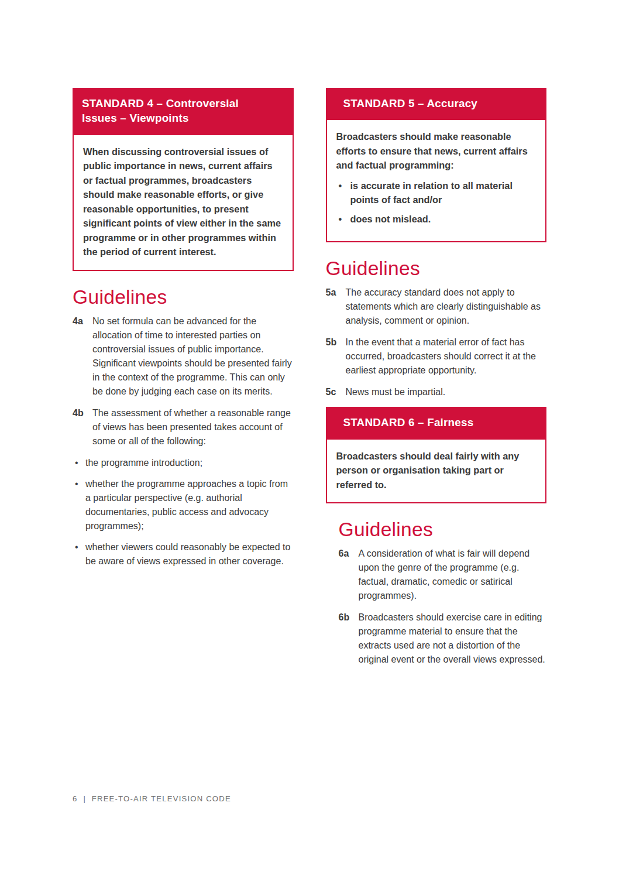STANDARD 4 – Controversial
Issues – Viewpoints
When discussing controversial issues of public importance in news, current affairs or factual programmes, broadcasters should make reasonable efforts, or give reasonable opportunities, to present significant points of view either in the same programme or in other programmes within the period of current interest.
Guidelines
4a
No set formula can be advanced for the allocation of time to interested parties on controversial issues of public importance. Significant viewpoints should be presented fairly in the context of the programme. This can only be done by judging each case on its merits.
4b
The assessment of whether a reasonable range of views has been presented takes account of some or all of the following:
the programme introduction;
whether the programme approaches a topic from a particular perspective (e.g. authorial documentaries, public access and advocacy programmes);
whether viewers could reasonably be expected to be aware of views expressed in other coverage.
STANDARD 5 – Accuracy
Broadcasters should make reasonable efforts to ensure that news, current affairs and factual programming:
is accurate in relation to all material points of fact and/or
does not mislead.
Guidelines
5a
The accuracy standard does not apply to statements which are clearly distinguishable as analysis, comment or opinion.
5b
In the event that a material error of fact has occurred, broadcasters should correct it at the earliest appropriate opportunity.
5c
News must be impartial.
STANDARD 6 – Fairness
Broadcasters should deal fairly with any person or organisation taking part or referred to.
Guidelines
6a
A consideration of what is fair will depend upon the genre of the programme (e.g. factual, dramatic, comedic or satirical programmes).
6b
Broadcasters should exercise care in editing programme material to ensure that the extracts used are not a distortion of the original event or the overall views expressed.
6| FREE-TO-AIR TELEVISION CODE